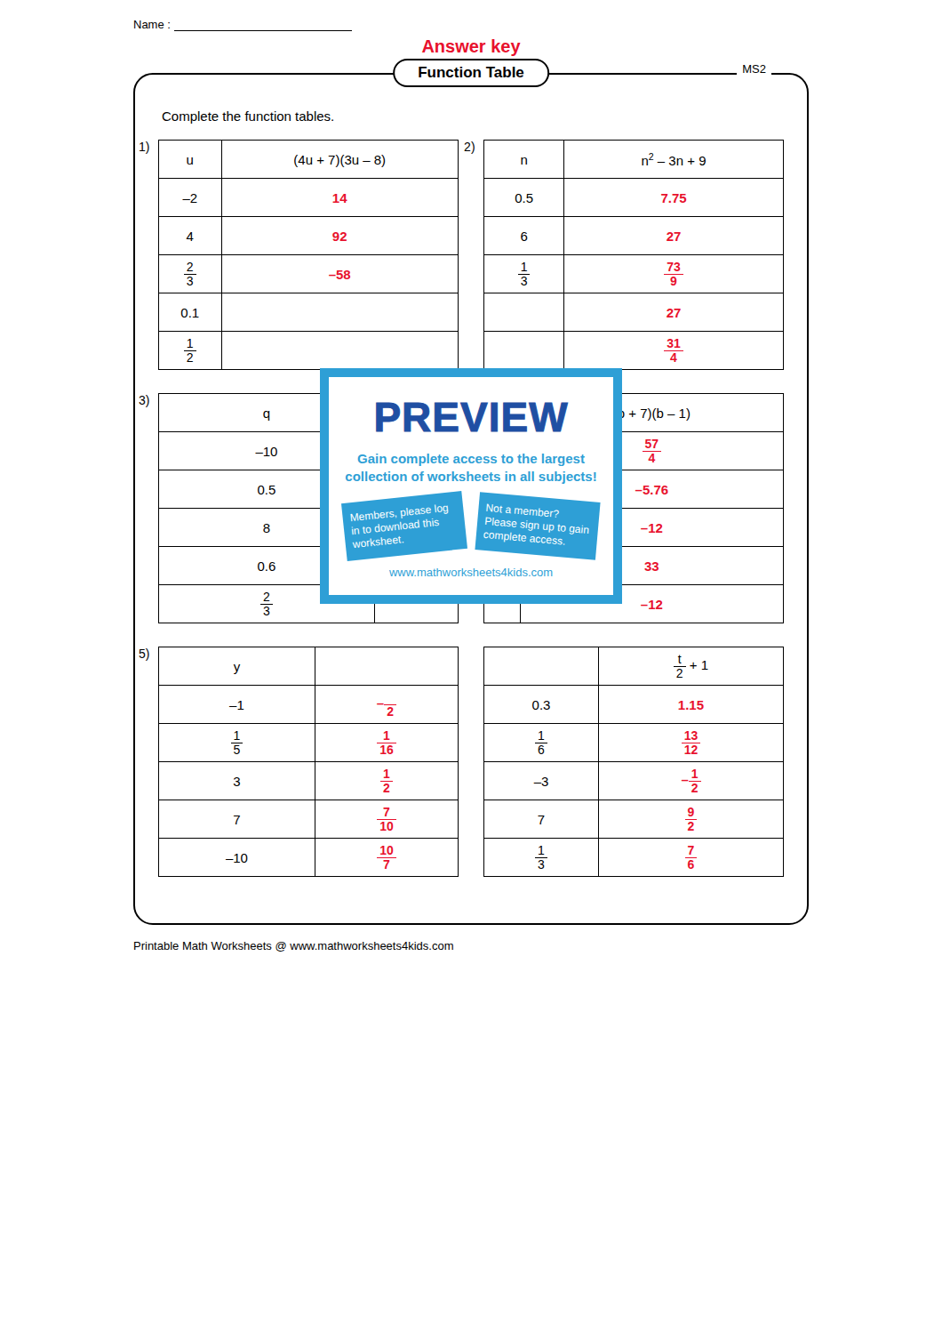Name :
Answer key
Function Table
MS2
Complete the function tables.
1)
| u | (4u + 7)(3u – 8) |
| --- | --- |
| –2 | 14 |
| 4 | 92 |
| 2 3 | –58 |
| 0.1 | |
| 1 2 | |
2)
| n | n 2 – 3n + 9 |
| --- | --- |
| 0.5 | 7.75 |
| 6 | 27 |
| 1 3 | 73 9 |
| | 27 |
| | 31 4 |
3)
| q | |
| --- | --- |
| –10 | |
| 0.5 | |
| 8 | |
| 0.6 | |
| 2 3 | |
| | (b + 7)(b – 1) |
| --- | --- |
| | 57 4 |
| | –5.76 |
| | –12 |
| | 33 |
| | –12 |
5)
| y | |
| --- | --- |
| –1 | – 2 |
| 1 5 | 1 16 |
| 3 | 1 2 |
| 7 | 7 10 |
| –10 | 10 7 |
| | t 2 + 1 |
| --- | --- |
| 0.3 | 1.15 |
| 1 6 | 13 12 |
| –3 | – 1 2 |
| 7 | 9 2 |
| 1 3 | 7 6 |
PREVIEW
Gain complete access to the largest collection of worksheets in all subjects!
Members, please log in to download this worksheet.
Not a member? Please sign up to gain complete access.
www.mathworksheets4kids.com
Printable Math Worksheets @ www.mathworksheets4kids.com